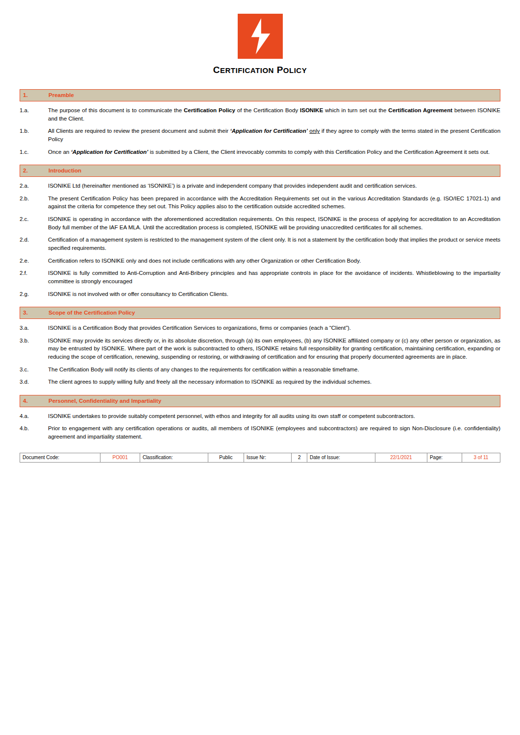CERTIFICATION POLICY
1. Preamble
1.a.
The purpose of this document is to communicate the Certification Policy of the Certification Body ISONIKE which in turn set out the Certification Agreement between ISONIKE and the Client.
1.b.
All Clients are required to review the present document and submit their ‘Application for Certification’ only if they agree to comply with the terms stated in the present Certification Policy
1.c.
Once an ‘Application for Certification’ is submitted by a Client, the Client irrevocably commits to comply with this Certification Policy and the Certification Agreement it sets out.
2. Introduction
2.a.
ISONIKE Ltd (hereinafter mentioned as ‘ISONIKE’) is a private and independent company that provides independent audit and certification services.
2.b.
The present Certification Policy has been prepared in accordance with the Accreditation Requirements set out in the various Accreditation Standards (e.g. ISO/IEC 17021-1) and against the criteria for competence they set out. This Policy applies also to the certification outside accredited schemes.
2.c.
ISONIKE is operating in accordance with the aforementioned accreditation requirements. On this respect, ISONIKE is the process of applying for accreditation to an Accreditation Body full member of the IAF EA MLA. Until the accreditation process is completed, ISONIKE will be providing unaccredited certificates for all schemes.
2.d.
Certification of a management system is restricted to the management system of the client only. It is not a statement by the certification body that implies the product or service meets specified requirements.
2.e.
Certification refers to ISONIKE only and does not include certifications with any other Organization or other Certification Body.
2.f.
ISONIKE is fully committed to Anti-Corruption and Anti-Bribery principles and has appropriate controls in place for the avoidance of incidents. Whistleblowing to the impartiality committee is strongly encouraged
2.g.
ISONIKE is not involved with or offer consultancy to Certification Clients.
3. Scope of the Certification Policy
3.a.
ISONIKE is a Certification Body that provides Certification Services to organizations, firms or companies (each a “Client”).
3.b.
ISONIKE may provide its services directly or, in its absolute discretion, through (a) its own employees, (b) any ISONIKE affiliated company or (c) any other person or organization, as may be entrusted by ISONIKE. Where part of the work is subcontracted to others, ISONIKE retains full responsibility for granting certification, maintaining certification, expanding or reducing the scope of certification, renewing, suspending or restoring, or withdrawing of certification and for ensuring that properly documented agreements are in place.
3.c.
The Certification Body will notify its clients of any changes to the requirements for certification within a reasonable timeframe.
3.d.
The client agrees to supply willing fully and freely all the necessary information to ISONIKE as required by the individual schemes.
4. Personnel, Confidentiality and Impartiality
4.a.
ISONIKE undertakes to provide suitably competent personnel, with ethos and integrity for all audits using its own staff or competent subcontractors.
4.b.
Prior to engagement with any certification operations or audits, all members of ISONIKE (employees and subcontractors) are required to sign Non-Disclosure (i.e. confidentiality) agreement and impartiality statement.
| Document Code: | PO001 | Classification: | Public | Issue Nr: | 2 | Date of Issue: | 22/1/2021 | Page: | 3 of 11 |